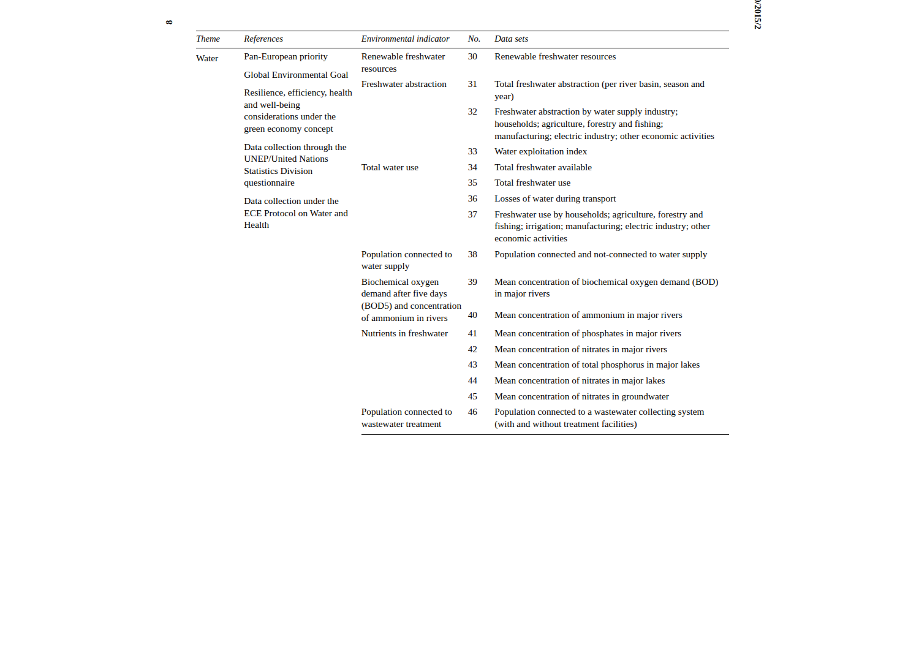8
ECE/CEP/AC.10/2015/2
| Theme | References | Environmental indicator | No. | Data sets |
| --- | --- | --- | --- | --- |
| Water | Pan-European priority Global Environmental Goal Resilience, efficiency, health and well-being considerations under the green economy concept Data collection through the UNEP/United Nations Statistics Division questionnaire Data collection under the ECE Protocol on Water and Health | Renewable freshwater resources | 30 | Renewable freshwater resources |
| Freshwater abstraction | 31 | Total freshwater abstraction (per river basin, season and year) |
| 32 | Freshwater abstraction by water supply industry; households; agriculture, forestry and fishing; manufacturing; electric industry; other economic activities |
| 33 | Water exploitation index |
| Total water use | 34 | Total freshwater available |
| 35 | Total freshwater use |
| 36 | Losses of water during transport |
| 37 | Freshwater use by households; agriculture, forestry and fishing; irrigation; manufacturing; electric industry; other economic activities |
| Population connected to water supply | 38 | Population connected and not-connected to water supply |
| Biochemical oxygen demand after five days (BOD5) and concentration of ammonium in rivers | 39 | Mean concentration of biochemical oxygen demand (BOD) in major rivers |
| 40 | Mean concentration of ammonium in major rivers |
| Nutrients in freshwater | 41 | Mean concentration of phosphates in major rivers |
| 42 | Mean concentration of nitrates in major rivers |
| 43 | Mean concentration of total phosphorus in major lakes |
| 44 | Mean concentration of nitrates in major lakes |
| 45 | Mean concentration of nitrates in groundwater |
| Population connected to wastewater treatment | 46 | Population connected to a wastewater collecting system (with and without treatment facilities) |